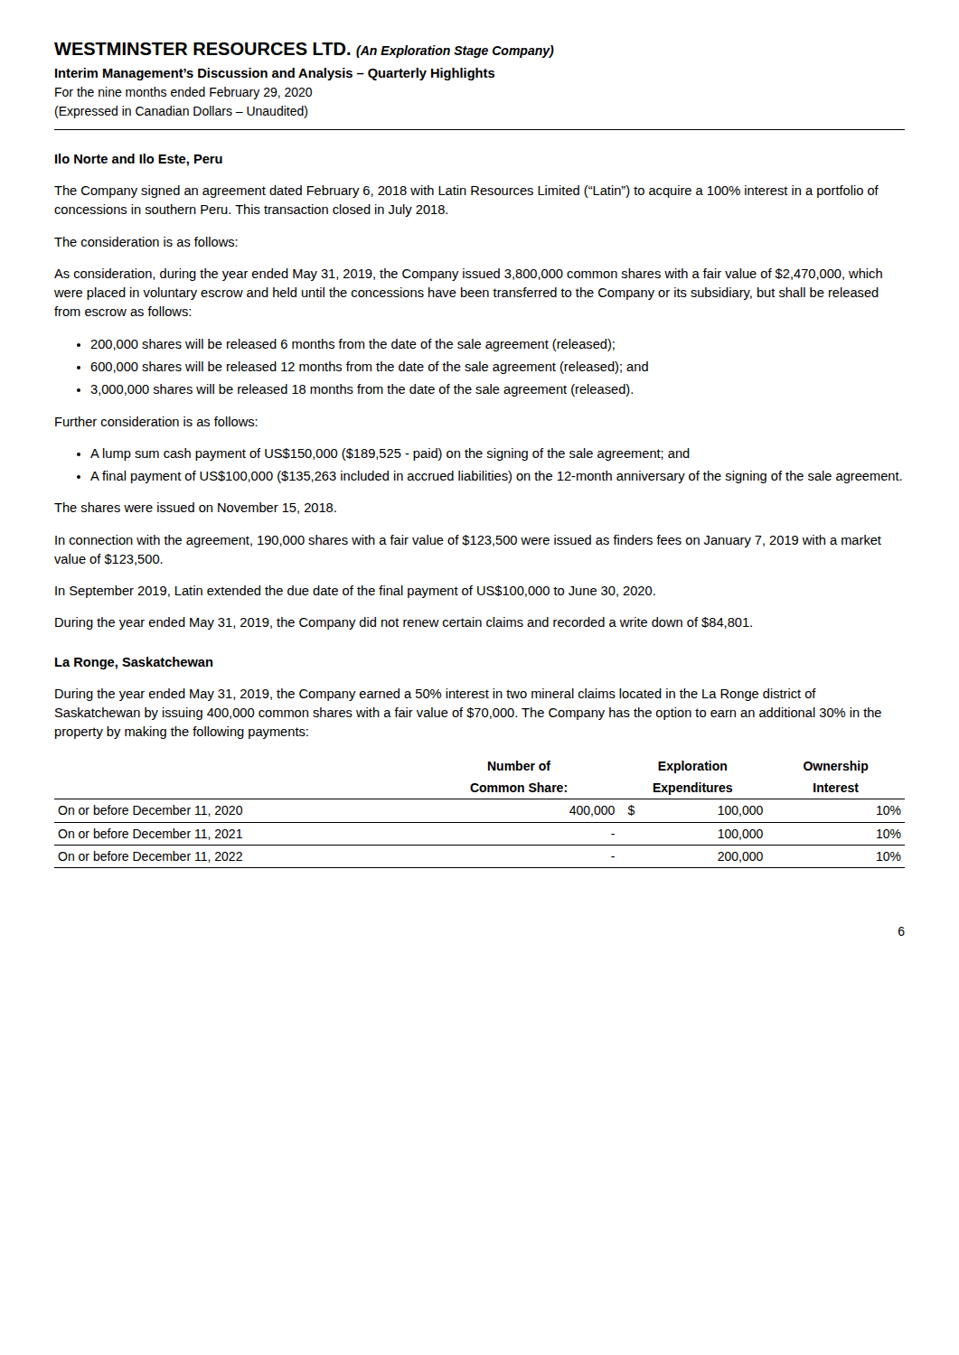WESTMINSTER RESOURCES LTD. (An Exploration Stage Company)
Interim Management’s Discussion and Analysis – Quarterly Highlights
For the nine months ended February 29, 2020
(Expressed in Canadian Dollars – Unaudited)
Ilo Norte and Ilo Este, Peru
The Company signed an agreement dated February 6, 2018 with Latin Resources Limited (“Latin”) to acquire a 100% interest in a portfolio of concessions in southern Peru. This transaction closed in July 2018.
The consideration is as follows:
As consideration, during the year ended May 31, 2019, the Company issued 3,800,000 common shares with a fair value of $2,470,000, which were placed in voluntary escrow and held until the concessions have been transferred to the Company or its subsidiary, but shall be released from escrow as follows:
200,000 shares will be released 6 months from the date of the sale agreement (released);
600,000 shares will be released 12 months from the date of the sale agreement (released); and
3,000,000 shares will be released 18 months from the date of the sale agreement (released).
Further consideration is as follows:
A lump sum cash payment of US$150,000 ($189,525 - paid) on the signing of the sale agreement; and
A final payment of US$100,000 ($135,263 included in accrued liabilities) on the 12-month anniversary of the signing of the sale agreement.
The shares were issued on November 15, 2018.
In connection with the agreement, 190,000 shares with a fair value of $123,500 were issued as finders fees on January 7, 2019 with a market value of $123,500.
In September 2019, Latin extended the due date of the final payment of US$100,000 to June 30, 2020.
During the year ended May 31, 2019, the Company did not renew certain claims and recorded a write down of $84,801.
La Ronge, Saskatchewan
During the year ended May 31, 2019, the Company earned a 50% interest in two mineral claims located in the La Ronge district of Saskatchewan by issuing 400,000 common shares with a fair value of $70,000. The Company has the option to earn an additional 30% in the property by making the following payments:
| | Number of | Exploration | Ownership |
| --- | --- | --- | --- |
| | Common Share : | Expenditures | Interest |
| On or before December 11, 2020 | 400,000 | $ | 100,000 | 10% |
| On or before December 11, 2021 | - | | 100,000 | 10% |
| On or before December 11, 2022 | - | | 200,000 | 10% |
6